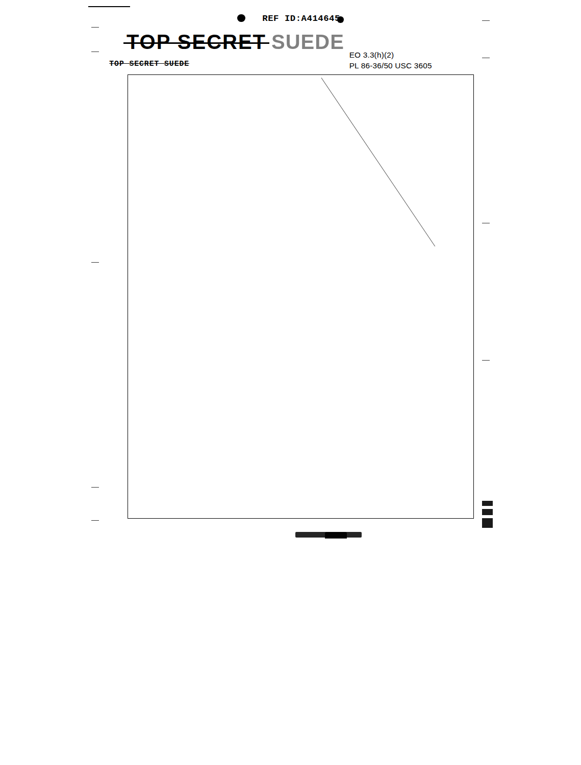REF ID:A414645
TOP SECRET SUEDE
TOP SECRET SUEDE
EO 3.3(h)(2)
PL 86-36/50 USC 3605